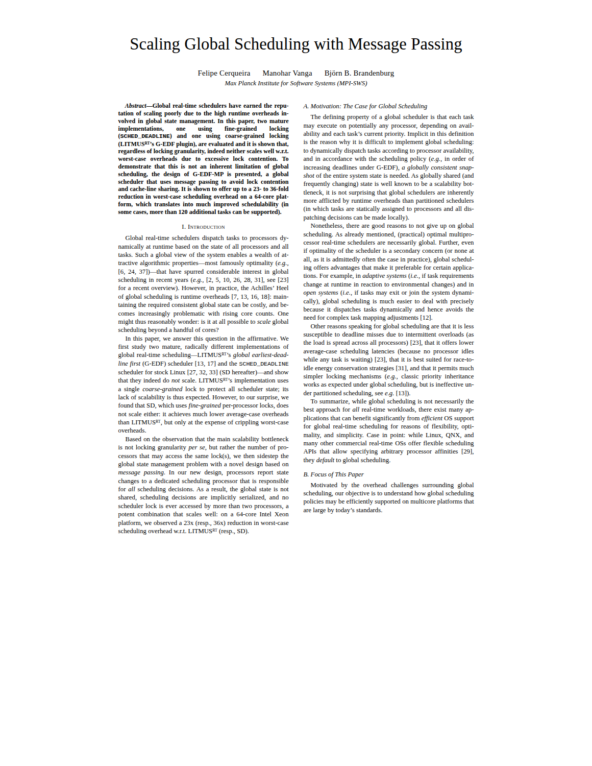Scaling Global Scheduling with Message Passing
Felipe Cerqueira Manohar Vanga Björn B. Brandenburg
Max Planck Institute for Software Systems (MPI-SWS)
Abstract—Global real-time schedulers have earned the reputation of scaling poorly due to the high runtime overheads involved in global state management. In this paper, two mature implementations, one using fine-grained locking (SCHED_DEADLINE) and one using coarse-grained locking (LITMUSRT’s G-EDF plugin), are evaluated and it is shown that, regardless of locking granularity, indeed neither scales well w.r.t. worst-case overheads due to excessive lock contention. To demonstrate that this is not an inherent limitation of global scheduling, the design of G-EDF-MP is presented, a global scheduler that uses message passing to avoid lock contention and cache-line sharing. It is shown to offer up to a 23- to 36-fold reduction in worst-case scheduling overhead on a 64-core platform, which translates into much improved schedulability (in some cases, more than 120 additional tasks can be supported).
I. Introduction
Global real-time schedulers dispatch tasks to processors dynamically at runtime based on the state of all processors and all tasks. Such a global view of the system enables a wealth of attractive algorithmic properties—most famously optimality (e.g., [6, 24, 37])—that have spurred considerable interest in global scheduling in recent years (e.g., [2, 5, 10, 26, 28, 31], see [23] for a recent overview). However, in practice, the Achilles’ Heel of global scheduling is runtime overheads [7, 13, 16, 18]: maintaining the required consistent global state can be costly, and becomes increasingly problematic with rising core counts. One might thus reasonably wonder: is it at all possible to scale global scheduling beyond a handful of cores?
In this paper, we answer this question in the affirmative. We first study two mature, radically different implementations of global real-time scheduling—LITMUSRT’s global earliest-deadline first (G-EDF) scheduler [13, 17] and the SCHED_DEADLINE scheduler for stock Linux [27, 32, 33] (SD hereafter)—and show that they indeed do not scale. LITMUSRT’s implementation uses a single coarse-grained lock to protect all scheduler state; its lack of scalability is thus expected. However, to our surprise, we found that SD, which uses fine-grained per-processor locks, does not scale either: it achieves much lower average-case overheads than LITMUSRT, but only at the expense of crippling worst-case overheads.
Based on the observation that the main scalability bottleneck is not locking granularity per se, but rather the number of processors that may access the same lock(s), we then sidestep the global state management problem with a novel design based on message passing. In our new design, processors report state changes to a dedicated scheduling processor that is responsible for all scheduling decisions. As a result, the global state is not shared, scheduling decisions are implicitly serialized, and no scheduler lock is ever accessed by more than two processors, a potent combination that scales well: on a 64-core Intel Xeon platform, we observed a 23x (resp., 36x) reduction in worst-case scheduling overhead w.r.t. LITMUSRT (resp., SD).
A. Motivation: The Case for Global Scheduling
The defining property of a global scheduler is that each task may execute on potentially any processor, depending on availability and each task’s current priority. Implicit in this definition is the reason why it is difficult to implement global scheduling: to dynamically dispatch tasks according to processor availability, and in accordance with the scheduling policy (e.g., in order of increasing deadlines under G-EDF), a globally consistent snapshot of the entire system state is needed. As globally shared (and frequently changing) state is well known to be a scalability bottleneck, it is not surprising that global schedulers are inherently more afflicted by runtime overheads than partitioned schedulers (in which tasks are statically assigned to processors and all dispatching decisions can be made locally).
Nonetheless, there are good reasons to not give up on global scheduling. As already mentioned, (practical) optimal multiprocessor real-time schedulers are necessarily global. Further, even if optimality of the scheduler is a secondary concern (or none at all, as it is admittedly often the case in practice), global scheduling offers advantages that make it preferable for certain applications. For example, in adaptive systems (i.e., if task requirements change at runtime in reaction to environmental changes) and in open systems (i.e., if tasks may exit or join the system dynamically), global scheduling is much easier to deal with precisely because it dispatches tasks dynamically and hence avoids the need for complex task mapping adjustments [12].
Other reasons speaking for global scheduling are that it is less susceptible to deadline misses due to intermittent overloads (as the load is spread across all processors) [23], that it offers lower average-case scheduling latencies (because no processor idles while any task is waiting) [23], that it is best suited for race-to-idle energy conservation strategies [31], and that it permits much simpler locking mechanisms (e.g., classic priority inheritance works as expected under global scheduling, but is ineffective under partitioned scheduling, see e.g. [13]).
To summarize, while global scheduling is not necessarily the best approach for all real-time workloads, there exist many applications that can benefit significantly from efficient OS support for global real-time scheduling for reasons of flexibility, optimality, and simplicity. Case in point: while Linux, QNX, and many other commercial real-time OSs offer flexible scheduling APIs that allow specifying arbitrary processor affinities [29], they default to global scheduling.
B. Focus of This Paper
Motivated by the overhead challenges surrounding global scheduling, our objective is to understand how global scheduling policies may be efficiently supported on multicore platforms that are large by today’s standards.